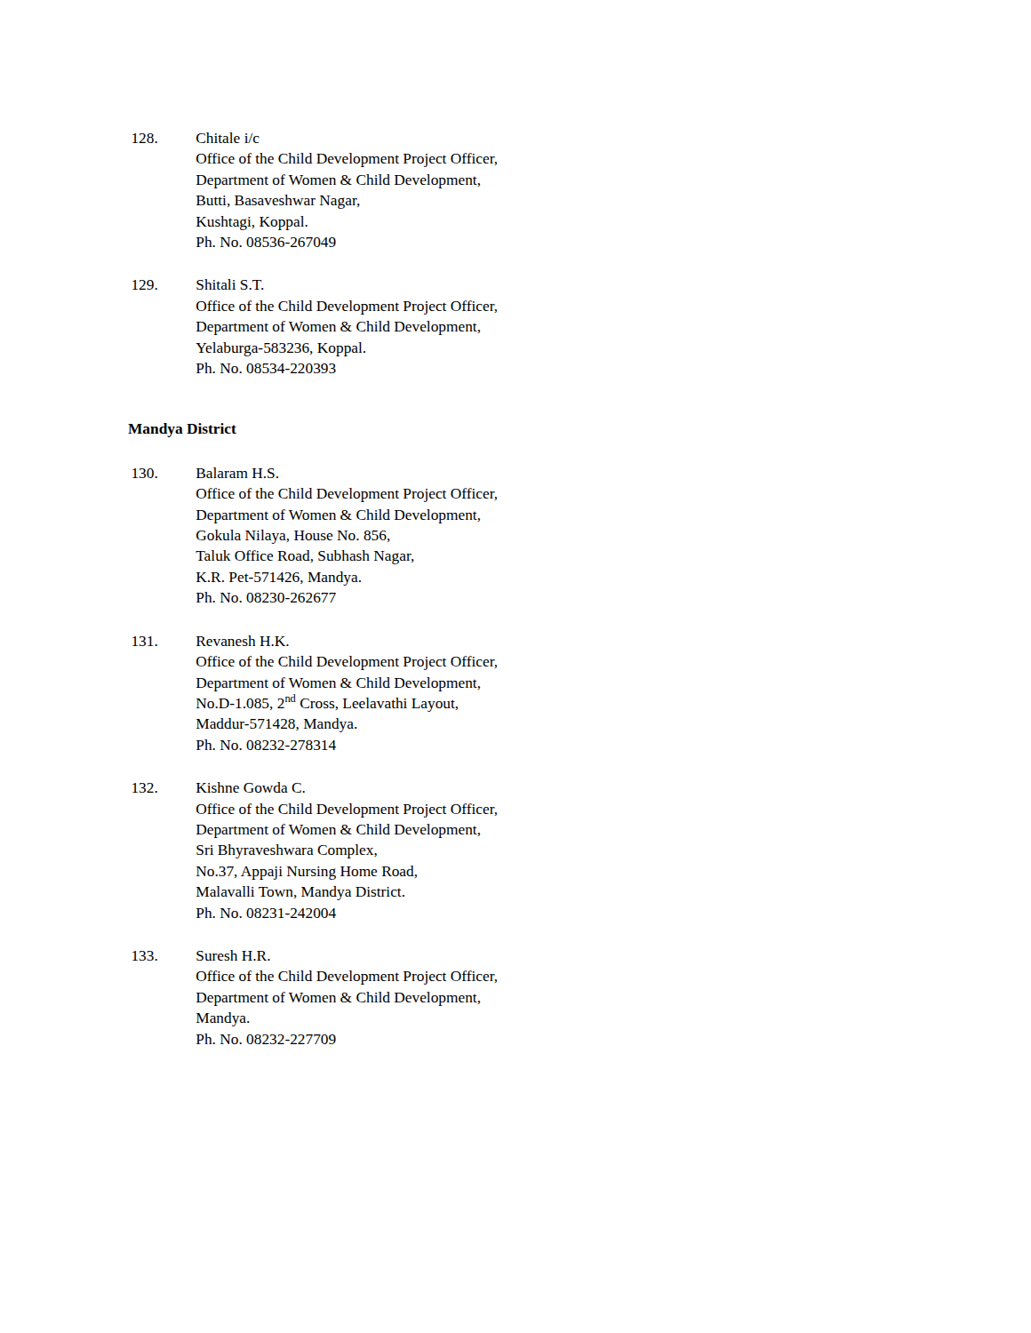128.
Chitale i/c
Office of the Child Development Project Officer,
Department of Women & Child Development,
Butti, Basaveshwar Nagar,
Kushtagi, Koppal.
Ph. No. 08536-267049
129.
Shitali S.T.
Office of the Child Development Project Officer,
Department of Women & Child Development,
Yelaburga-583236, Koppal.
Ph. No. 08534-220393
Mandya District
130.
Balaram H.S.
Office of the Child Development Project Officer,
Department of Women & Child Development,
Gokula Nilaya, House No. 856,
Taluk Office Road, Subhash Nagar,
K.R. Pet-571426, Mandya.
Ph. No. 08230-262677
131.
Revanesh H.K.
Office of the Child Development Project Officer,
Department of Women & Child Development,
No.D-1.085, 2nd Cross, Leelavathi Layout,
Maddur-571428, Mandya.
Ph. No. 08232-278314
132.
Kishne Gowda C.
Office of the Child Development Project Officer,
Department of Women & Child Development,
Sri Bhyraveshwara Complex,
No.37, Appaji Nursing Home Road,
Malavalli Town, Mandya District.
Ph. No. 08231-242004
133.
Suresh H.R.
Office of the Child Development Project Officer,
Department of Women & Child Development,
Mandya.
Ph. No. 08232-227709